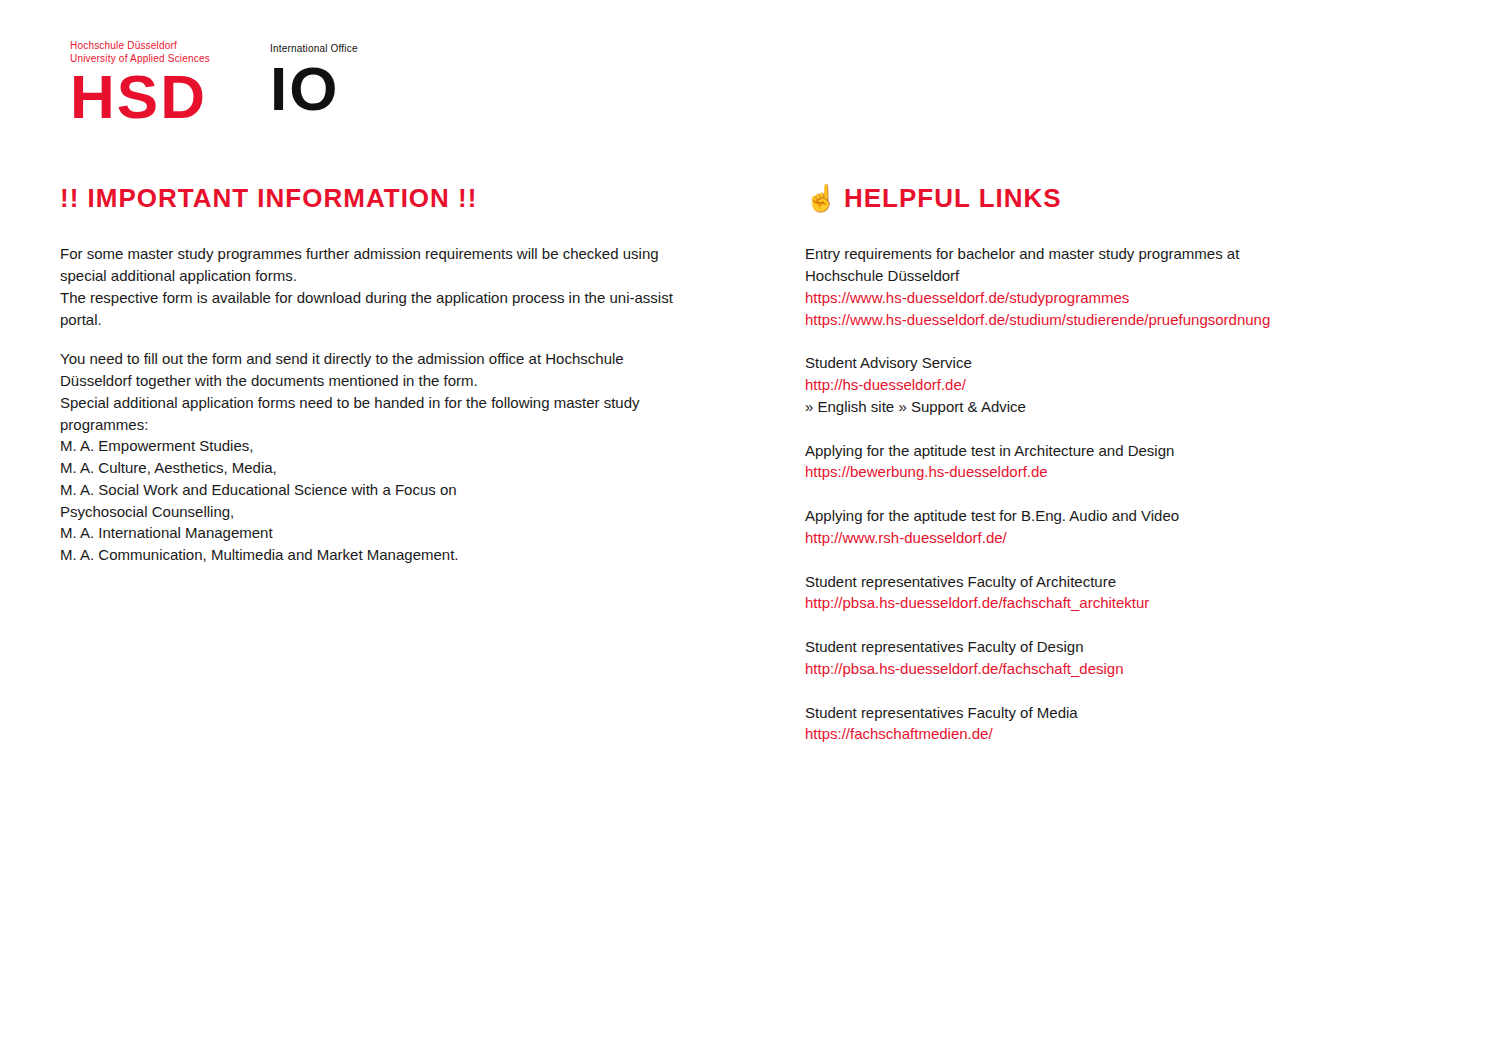Hochschule Düsseldorf University of Applied Sciences
HSD
International Office
IO
!! IMPORTANT INFORMATION !!
For some master study programmes further admission requirements will be checked using special additional application forms.
The respective form is available for download during the application process in the uni-assist portal.
You need to fill out the form and send it directly to the admission office at Hochschule Düsseldorf together with the documents mentioned in the form.
Special additional application forms need to be handed in for the following master study programmes:
M. A. Empowerment Studies,
M. A. Culture, Aesthetics, Media,
M. A. Social Work and Educational Science with a Focus on
Psychosocial Counselling,
M. A. International Management
M. A. Communication, Multimedia and Market Management.
☝HELPFUL LINKS
Entry requirements for bachelor and master study programmes at
Hochschule Düsseldorf
https://www.hs-duesseldorf.de/studyprogrammes https://www.hs-duesseldorf.de/studium/studierende/pruefungsordnung
Student Advisory Service
http://hs-duesseldorf.de/ » English site » Support & Advice
Applying for the aptitude test in Architecture and Design
https://bewerbung.hs-duesseldorf.de
Applying for the aptitude test for B.Eng. Audio and Video
http://www.rsh-duesseldorf.de/
Student representatives Faculty of Architecture
http://pbsa.hs-duesseldorf.de/fachschaft_architektur
Student representatives Faculty of Design
http://pbsa.hs-duesseldorf.de/fachschaft_design
Student representatives Faculty of Media
https://fachschaftmedien.de/